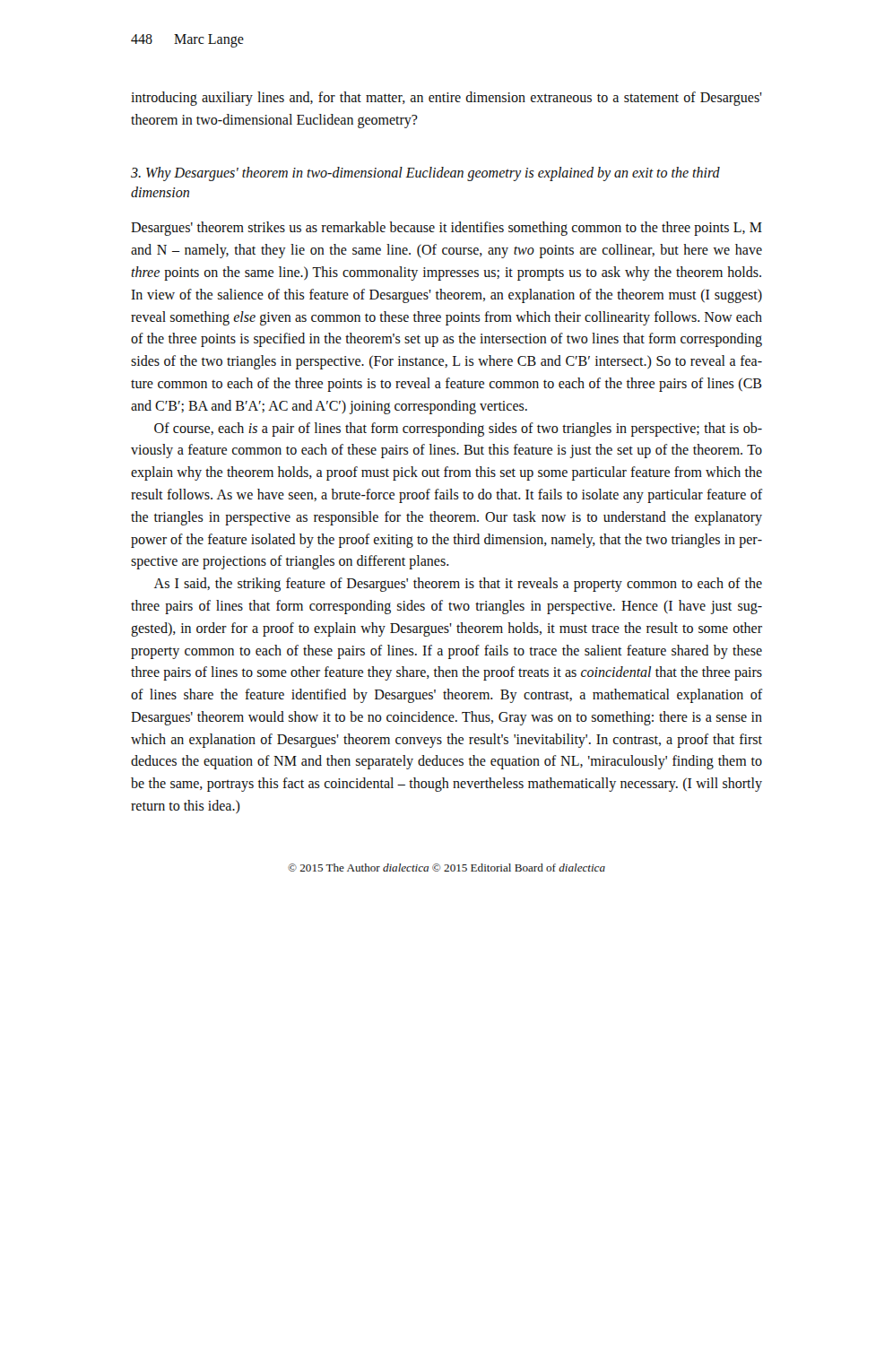448 Marc Lange
introducing auxiliary lines and, for that matter, an entire dimension extraneous to a statement of Desargues' theorem in two-dimensional Euclidean geometry?
3. Why Desargues' theorem in two-dimensional Euclidean geometry is explained by an exit to the third dimension
Desargues' theorem strikes us as remarkable because it identifies something common to the three points L, M and N – namely, that they lie on the same line. (Of course, any two points are collinear, but here we have three points on the same line.) This commonality impresses us; it prompts us to ask why the theorem holds. In view of the salience of this feature of Desargues' theorem, an explanation of the theorem must (I suggest) reveal something else given as common to these three points from which their collinearity follows. Now each of the three points is specified in the theorem's set up as the intersection of two lines that form corresponding sides of the two triangles in perspective. (For instance, L is where CB and C′B′ intersect.) So to reveal a feature common to each of the three points is to reveal a feature common to each of the three pairs of lines (CB and C′B′; BA and B′A′; AC and A′C′) joining corresponding vertices.
Of course, each is a pair of lines that form corresponding sides of two triangles in perspective; that is obviously a feature common to each of these pairs of lines. But this feature is just the set up of the theorem. To explain why the theorem holds, a proof must pick out from this set up some particular feature from which the result follows. As we have seen, a brute-force proof fails to do that. It fails to isolate any particular feature of the triangles in perspective as responsible for the theorem. Our task now is to understand the explanatory power of the feature isolated by the proof exiting to the third dimension, namely, that the two triangles in perspective are projections of triangles on different planes.
As I said, the striking feature of Desargues' theorem is that it reveals a property common to each of the three pairs of lines that form corresponding sides of two triangles in perspective. Hence (I have just suggested), in order for a proof to explain why Desargues' theorem holds, it must trace the result to some other property common to each of these pairs of lines. If a proof fails to trace the salient feature shared by these three pairs of lines to some other feature they share, then the proof treats it as coincidental that the three pairs of lines share the feature identified by Desargues' theorem. By contrast, a mathematical explanation of Desargues' theorem would show it to be no coincidence. Thus, Gray was on to something: there is a sense in which an explanation of Desargues' theorem conveys the result's 'inevitability'. In contrast, a proof that first deduces the equation of NM and then separately deduces the equation of NL, 'miraculously' finding them to be the same, portrays this fact as coincidental – though nevertheless mathematically necessary. (I will shortly return to this idea.)
© 2015 The Author dialectica © 2015 Editorial Board of dialectica